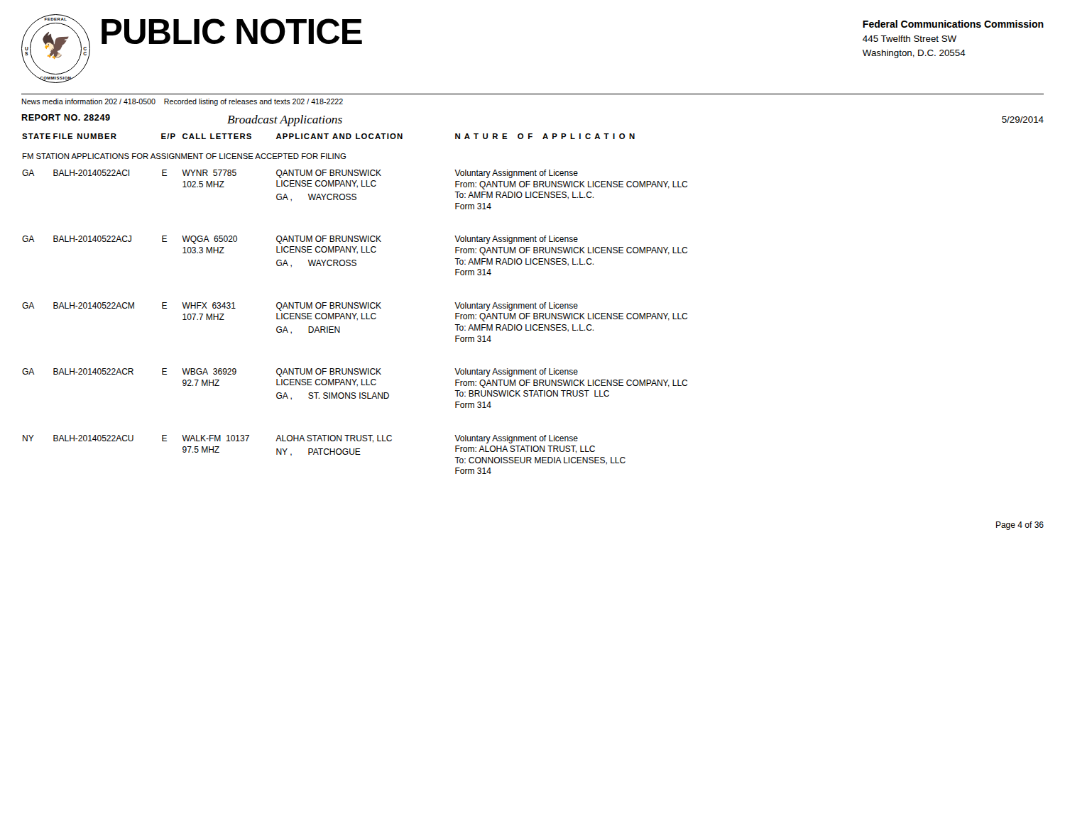FEDERAL
U
S
C
C
🦅
COMMISSION
Federal Communications Commission
445 Twelfth Street SW
Washington, D.C. 20554
PUBLIC NOTICE
News media information 202 / 418-0500 Recorded listing of releases and texts 202 / 418-2222
REPORT NO. 28249 Broadcast Applications 5/29/2014
| STATE | FILE NUMBER | E/P | CALL LETTERS | APPLICANT AND LOCATION | N A T U R E O F A P P L I C A T I O N |
| --- | --- | --- | --- | --- | --- |
| FM STATION APPLICATIONS FOR ASSIGNMENT OF LICENSE ACCEPTED FOR FILING |
| GA | BALH-20140522ACI | E | WYNR 57785 102.5 MHZ | QANTUM OF BRUNSWICK LICENSE COMPANY, LLC GA , WAYCROSS | Voluntary Assignment of License From: QANTUM OF BRUNSWICK LICENSE COMPANY, LLC To: AMFM RADIO LICENSES, L.L.C. Form 314 |
| GA | BALH-20140522ACJ | E | WQGA 65020 103.3 MHZ | QANTUM OF BRUNSWICK LICENSE COMPANY, LLC GA , WAYCROSS | Voluntary Assignment of License From: QANTUM OF BRUNSWICK LICENSE COMPANY, LLC To: AMFM RADIO LICENSES, L.L.C. Form 314 |
| GA | BALH-20140522ACM | E | WHFX 63431 107.7 MHZ | QANTUM OF BRUNSWICK LICENSE COMPANY, LLC GA , DARIEN | Voluntary Assignment of License From: QANTUM OF BRUNSWICK LICENSE COMPANY, LLC To: AMFM RADIO LICENSES, L.L.C. Form 314 |
| GA | BALH-20140522ACR | E | WBGA 36929 92.7 MHZ | QANTUM OF BRUNSWICK LICENSE COMPANY, LLC GA , ST. SIMONS ISLAND | Voluntary Assignment of License From: QANTUM OF BRUNSWICK LICENSE COMPANY, LLC To: BRUNSWICK STATION TRUST LLC Form 314 |
| NY | BALH-20140522ACU | E | WALK-FM 10137 97.5 MHZ | ALOHA STATION TRUST, LLC NY , PATCHOGUE | Voluntary Assignment of License From: ALOHA STATION TRUST, LLC To: CONNOISSEUR MEDIA LICENSES, LLC Form 314 |
Page 4 of 36